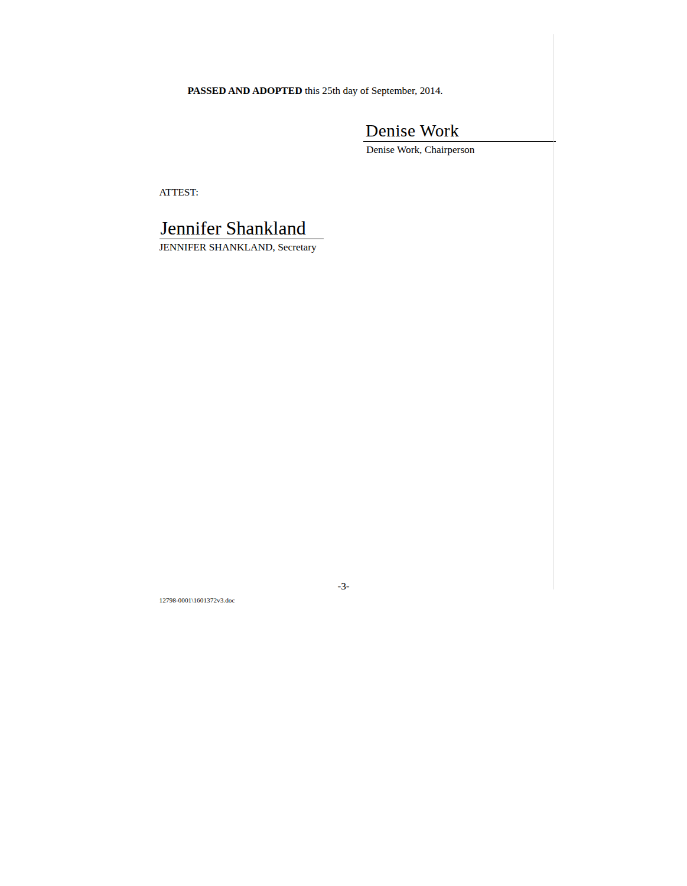PASSED AND ADOPTED this 25th day of September, 2014.
Denise Work
Denise Work, Chairperson
ATTEST:
Jennifer Shankland
JENNIFER SHANKLAND, Secretary
-3-
12798-0001\1601372v3.doc